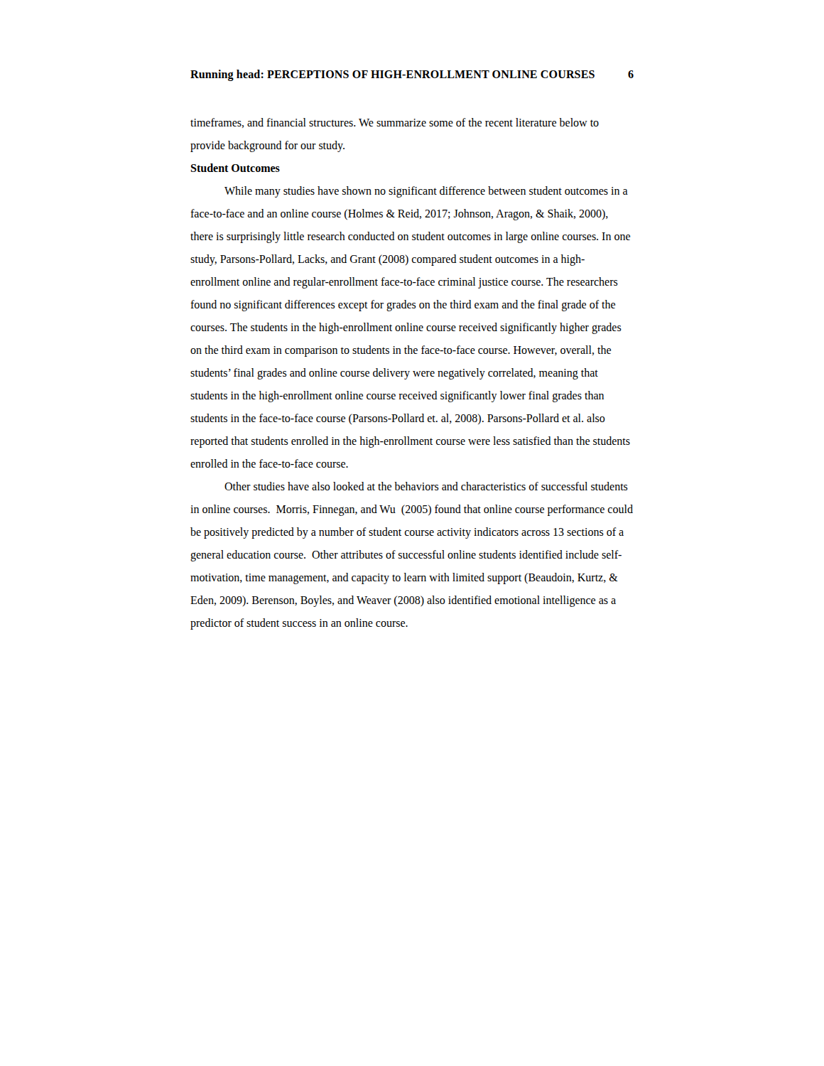Running head: PERCEPTIONS OF HIGH-ENROLLMENT ONLINE COURSES 6
timeframes, and financial structures. We summarize some of the recent literature below to provide background for our study.
Student Outcomes
While many studies have shown no significant difference between student outcomes in a face-to-face and an online course (Holmes & Reid, 2017; Johnson, Aragon, & Shaik, 2000), there is surprisingly little research conducted on student outcomes in large online courses. In one study, Parsons-Pollard, Lacks, and Grant (2008) compared student outcomes in a high-enrollment online and regular-enrollment face-to-face criminal justice course. The researchers found no significant differences except for grades on the third exam and the final grade of the courses. The students in the high-enrollment online course received significantly higher grades on the third exam in comparison to students in the face-to-face course. However, overall, the students’ final grades and online course delivery were negatively correlated, meaning that students in the high-enrollment online course received significantly lower final grades than students in the face-to-face course (Parsons-Pollard et. al, 2008). Parsons-Pollard et al. also reported that students enrolled in the high-enrollment course were less satisfied than the students enrolled in the face-to-face course.
Other studies have also looked at the behaviors and characteristics of successful students in online courses. Morris, Finnegan, and Wu (2005) found that online course performance could be positively predicted by a number of student course activity indicators across 13 sections of a general education course. Other attributes of successful online students identified include self-motivation, time management, and capacity to learn with limited support (Beaudoin, Kurtz, & Eden, 2009). Berenson, Boyles, and Weaver (2008) also identified emotional intelligence as a predictor of student success in an online course.